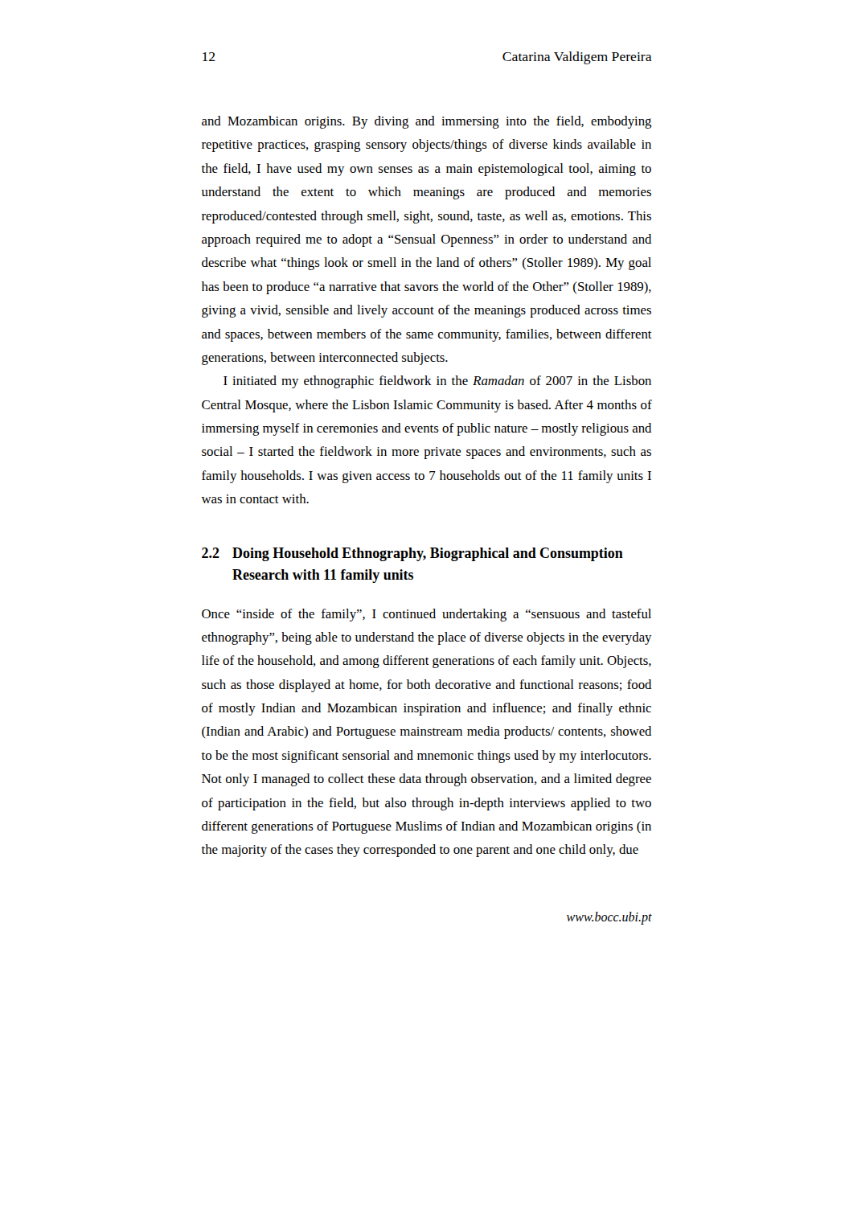12 Catarina Valdigem Pereira
and Mozambican origins. By diving and immersing into the field, embodying repetitive practices, grasping sensory objects/things of diverse kinds available in the field, I have used my own senses as a main epistemological tool, aiming to understand the extent to which meanings are produced and memories reproduced/contested through smell, sight, sound, taste, as well as, emotions. This approach required me to adopt a “Sensual Openness” in order to understand and describe what “things look or smell in the land of others” (Stoller 1989). My goal has been to produce “a narrative that savors the world of the Other” (Stoller 1989), giving a vivid, sensible and lively account of the meanings produced across times and spaces, between members of the same community, families, between different generations, between interconnected subjects.
I initiated my ethnographic fieldwork in the Ramadan of 2007 in the Lisbon Central Mosque, where the Lisbon Islamic Community is based. After 4 months of immersing myself in ceremonies and events of public nature – mostly religious and social – I started the fieldwork in more private spaces and environments, such as family households. I was given access to 7 households out of the 11 family units I was in contact with.
2.2 Doing Household Ethnography, Biographical and Consumption Research with 11 family units
Once “inside of the family”, I continued undertaking a “sensuous and tasteful ethnography”, being able to understand the place of diverse objects in the everyday life of the household, and among different generations of each family unit. Objects, such as those displayed at home, for both decorative and functional reasons; food of mostly Indian and Mozambican inspiration and influence; and finally ethnic (Indian and Arabic) and Portuguese mainstream media products/ contents, showed to be the most significant sensorial and mnemonic things used by my interlocutors. Not only I managed to collect these data through observation, and a limited degree of participation in the field, but also through in-depth interviews applied to two different generations of Portuguese Muslims of Indian and Mozambican origins (in the majority of the cases they corresponded to one parent and one child only, due
www.bocc.ubi.pt